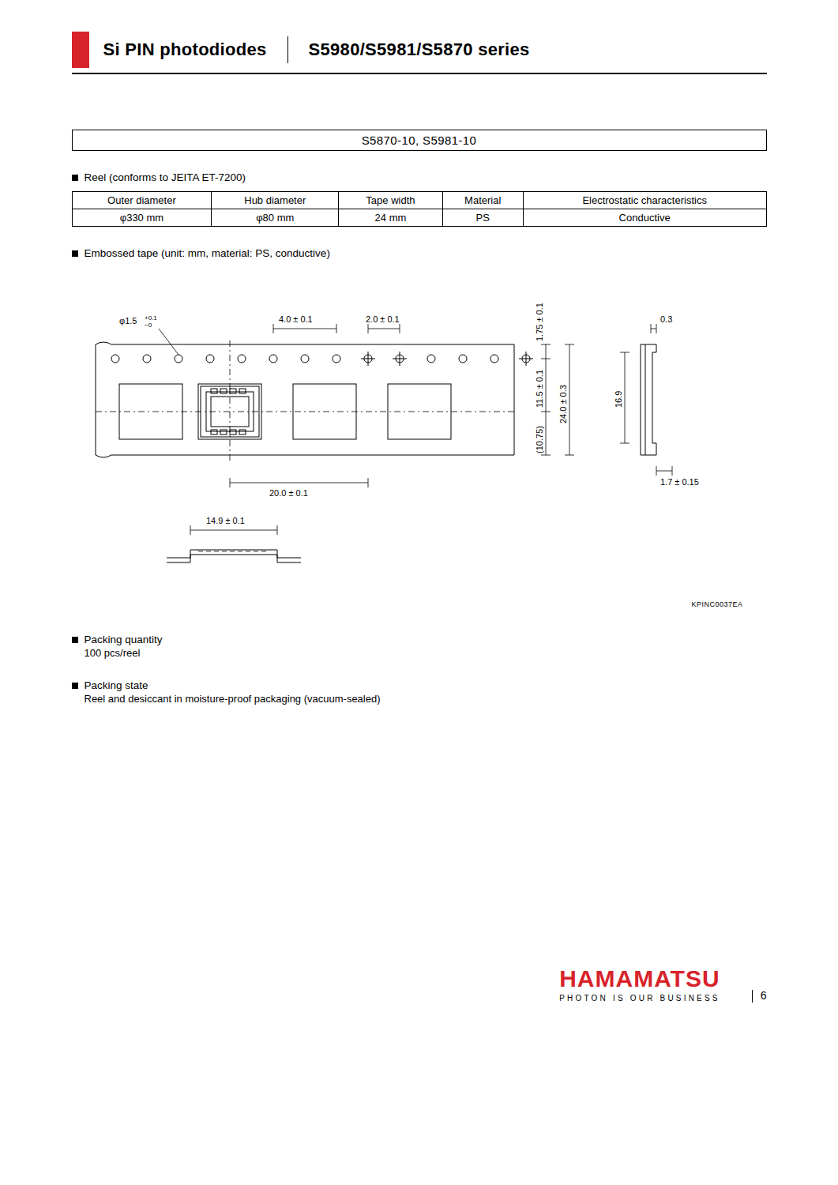Si PIN photodiodes
S5980/S5981/S5870 series
S5870-10, S5981-10
Reel (conforms to JEITA ET-7200)
| Outer diameter | Hub diameter | Tape width | Material | Electrostatic characteristics |
| --- | --- | --- | --- | --- |
| φ330 mm | φ80 mm | 24 mm | PS | Conductive |
Embossed tape (unit: mm, material: PS, conductive)
φ1.5 +0.1 −0 4.0 ± 0.1 2.0 ± 0.1 20.0 ± 0.1 1.75 ± 0.1 11.5 ± 0.1 (10.75) 24.0 ± 0.3 0.3 16.9 1.7 ± 0.15 14.9 ± 0.1
KPINC0037EA
Packing quantity
100 pcs/reel
Packing state
Reel and desiccant in moisture-proof packaging (vacuum-sealed)
HAMAMATSU
PHOTON IS OUR BUSINESS
6